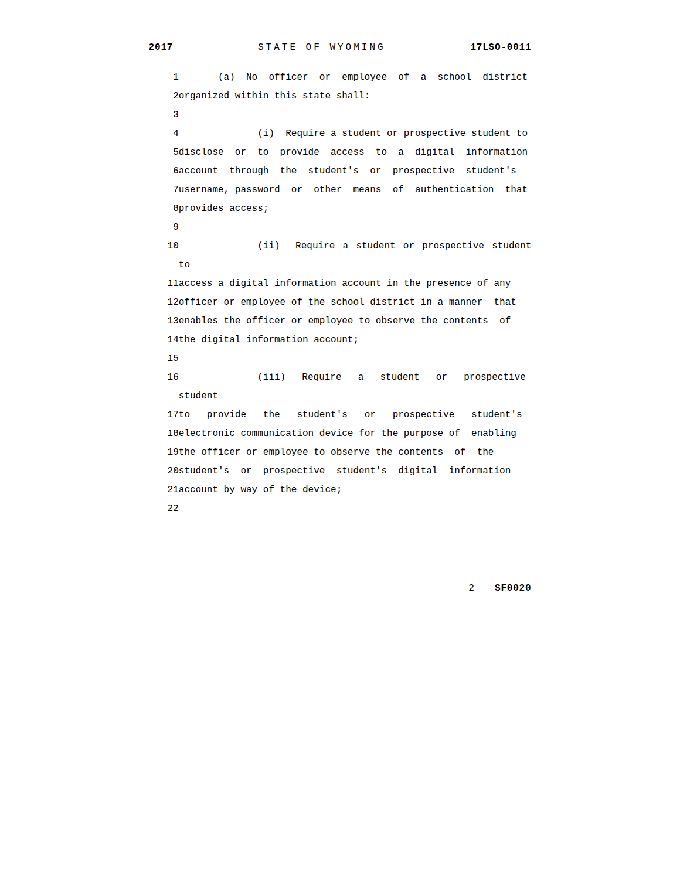2017 STATE OF WYOMING 17LSO-0011
| 1 | (a) No officer or employee of a school district |
| 2 | organized within this state shall: |
| 3 | |
| 4 | (i) Require a student or prospective student to |
| 5 | disclose or to provide access to a digital information |
| 6 | account through the student's or prospective student's |
| 7 | username, password or other means of authentication that |
| 8 | provides access; |
| 9 | |
| 10 | (ii) Require a student or prospective student to |
| 11 | access a digital information account in the presence of any |
| 12 | officer or employee of the school district in a manner that |
| 13 | enables the officer or employee to observe the contents of |
| 14 | the digital information account; |
| 15 | |
| 16 | (iii) Require a student or prospective student |
| 17 | to provide the student's or prospective student's |
| 18 | electronic communication device for the purpose of enabling |
| 19 | the officer or employee to observe the contents of the |
| 20 | student's or prospective student's digital information |
| 21 | account by way of the device; |
| 22 | |
2 SF0020